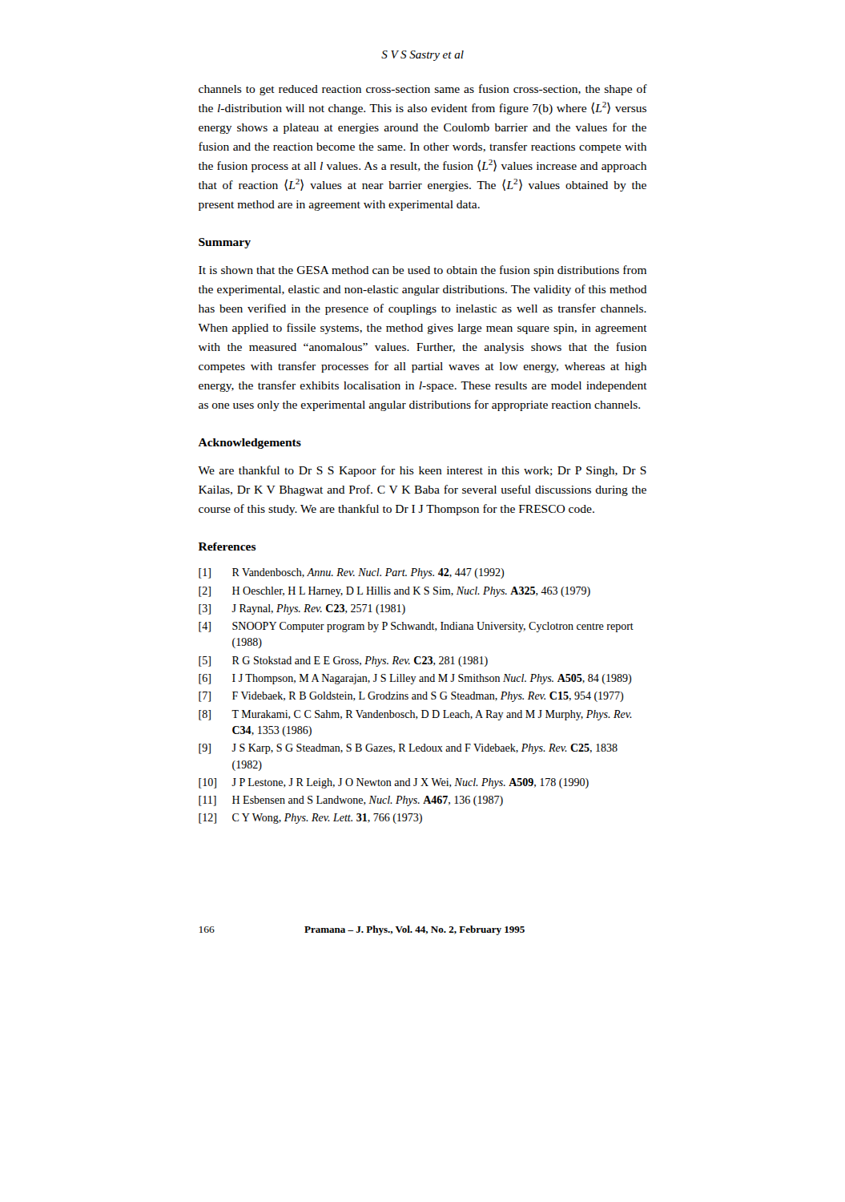S V S Sastry et al
channels to get reduced reaction cross-section same as fusion cross-section, the shape of the l-distribution will not change. This is also evident from figure 7(b) where ⟨L2⟩ versus energy shows a plateau at energies around the Coulomb barrier and the values for the fusion and the reaction become the same. In other words, transfer reactions compete with the fusion process at all l values. As a result, the fusion ⟨L2⟩ values increase and approach that of reaction ⟨L2⟩ values at near barrier energies. The ⟨L2⟩ values obtained by the present method are in agreement with experimental data.
Summary
It is shown that the GESA method can be used to obtain the fusion spin distributions from the experimental, elastic and non-elastic angular distributions. The validity of this method has been verified in the presence of couplings to inelastic as well as transfer channels. When applied to fissile systems, the method gives large mean square spin, in agreement with the measured “anomalous” values. Further, the analysis shows that the fusion competes with transfer processes for all partial waves at low energy, whereas at high energy, the transfer exhibits localisation in l-space. These results are model independent as one uses only the experimental angular distributions for appropriate reaction channels.
Acknowledgements
We are thankful to Dr S S Kapoor for his keen interest in this work; Dr P Singh, Dr S Kailas, Dr K V Bhagwat and Prof. C V K Baba for several useful discussions during the course of this study. We are thankful to Dr I J Thompson for the FRESCO code.
References
[1] R Vandenbosch, Annu. Rev. Nucl. Part. Phys. 42, 447 (1992)
[2] H Oeschler, H L Harney, D L Hillis and K S Sim, Nucl. Phys. A325, 463 (1979)
[3] J Raynal, Phys. Rev. C23, 2571 (1981)
[4] SNOOPY Computer program by P Schwandt, Indiana University, Cyclotron centre report (1988)
[5] R G Stokstad and E E Gross, Phys. Rev. C23, 281 (1981)
[6] I J Thompson, M A Nagarajan, J S Lilley and M J Smithson Nucl. Phys. A505, 84 (1989)
[7] F Videbaek, R B Goldstein, L Grodzins and S G Steadman, Phys. Rev. C15, 954 (1977)
[8] T Murakami, C C Sahm, R Vandenbosch, D D Leach, A Ray and M J Murphy, Phys. Rev. C34, 1353 (1986)
[9] J S Karp, S G Steadman, S B Gazes, R Ledoux and F Videbaek, Phys. Rev. C25, 1838 (1982)
[10] J P Lestone, J R Leigh, J O Newton and J X Wei, Nucl. Phys. A509, 178 (1990)
[11] H Esbensen and S Landwone, Nucl. Phys. A467, 136 (1987)
[12] C Y Wong, Phys. Rev. Lett. 31, 766 (1973)
166 Pramana – J. Phys., Vol. 44, No. 2, February 1995